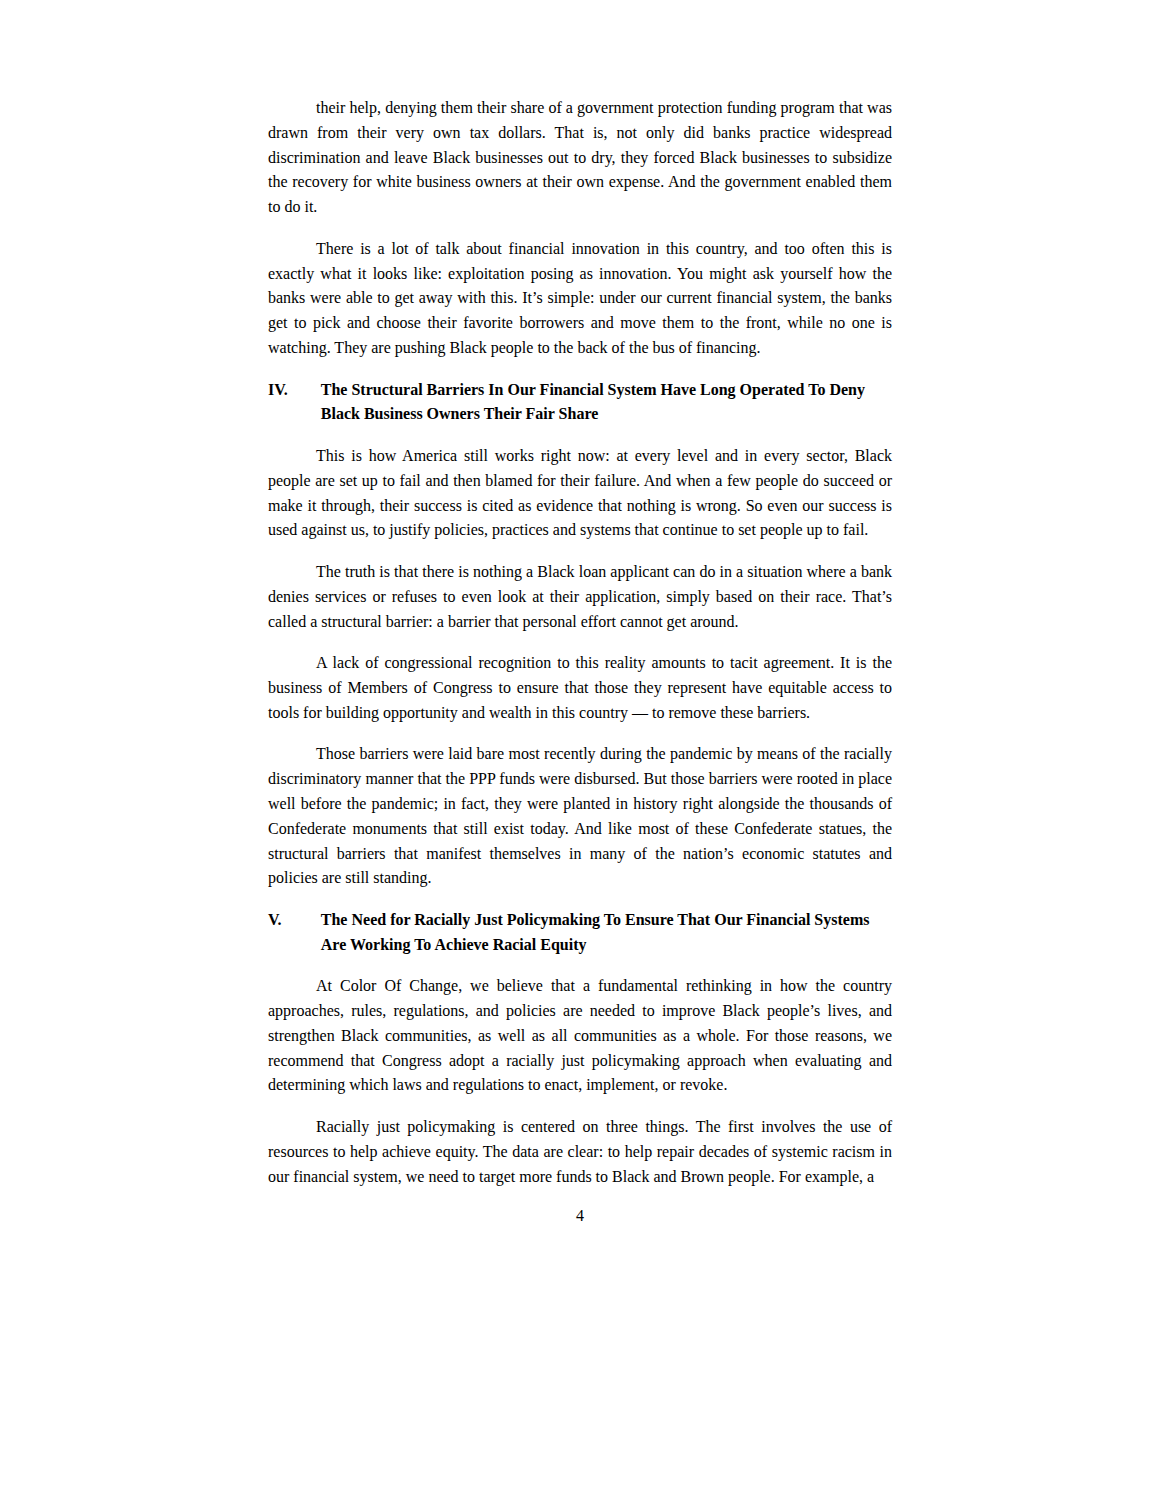their help, denying them their share of a government protection funding program that was drawn from their very own tax dollars. That is, not only did banks practice widespread discrimination and leave Black businesses out to dry, they forced Black businesses to subsidize the recovery for white business owners at their own expense. And the government enabled them to do it.
There is a lot of talk about financial innovation in this country, and too often this is exactly what it looks like: exploitation posing as innovation. You might ask yourself how the banks were able to get away with this. It’s simple: under our current financial system, the banks get to pick and choose their favorite borrowers and move them to the front, while no one is watching. They are pushing Black people to the back of the bus of financing.
IV.
The Structural Barriers In Our Financial System Have Long Operated To Deny Black Business Owners Their Fair Share
This is how America still works right now: at every level and in every sector, Black people are set up to fail and then blamed for their failure. And when a few people do succeed or make it through, their success is cited as evidence that nothing is wrong. So even our success is used against us, to justify policies, practices and systems that continue to set people up to fail.
The truth is that there is nothing a Black loan applicant can do in a situation where a bank denies services or refuses to even look at their application, simply based on their race. That’s called a structural barrier: a barrier that personal effort cannot get around.
A lack of congressional recognition to this reality amounts to tacit agreement. It is the business of Members of Congress to ensure that those they represent have equitable access to tools for building opportunity and wealth in this country — to remove these barriers.
Those barriers were laid bare most recently during the pandemic by means of the racially discriminatory manner that the PPP funds were disbursed. But those barriers were rooted in place well before the pandemic; in fact, they were planted in history right alongside the thousands of Confederate monuments that still exist today. And like most of these Confederate statues, the structural barriers that manifest themselves in many of the nation’s economic statutes and policies are still standing.
V.
The Need for Racially Just Policymaking To Ensure That Our Financial Systems Are Working To Achieve Racial Equity
At Color Of Change, we believe that a fundamental rethinking in how the country approaches, rules, regulations, and policies are needed to improve Black people’s lives, and strengthen Black communities, as well as all communities as a whole. For those reasons, we recommend that Congress adopt a racially just policymaking approach when evaluating and determining which laws and regulations to enact, implement, or revoke.
Racially just policymaking is centered on three things. The first involves the use of resources to help achieve equity. The data are clear: to help repair decades of systemic racism in our financial system, we need to target more funds to Black and Brown people. For example, a
4